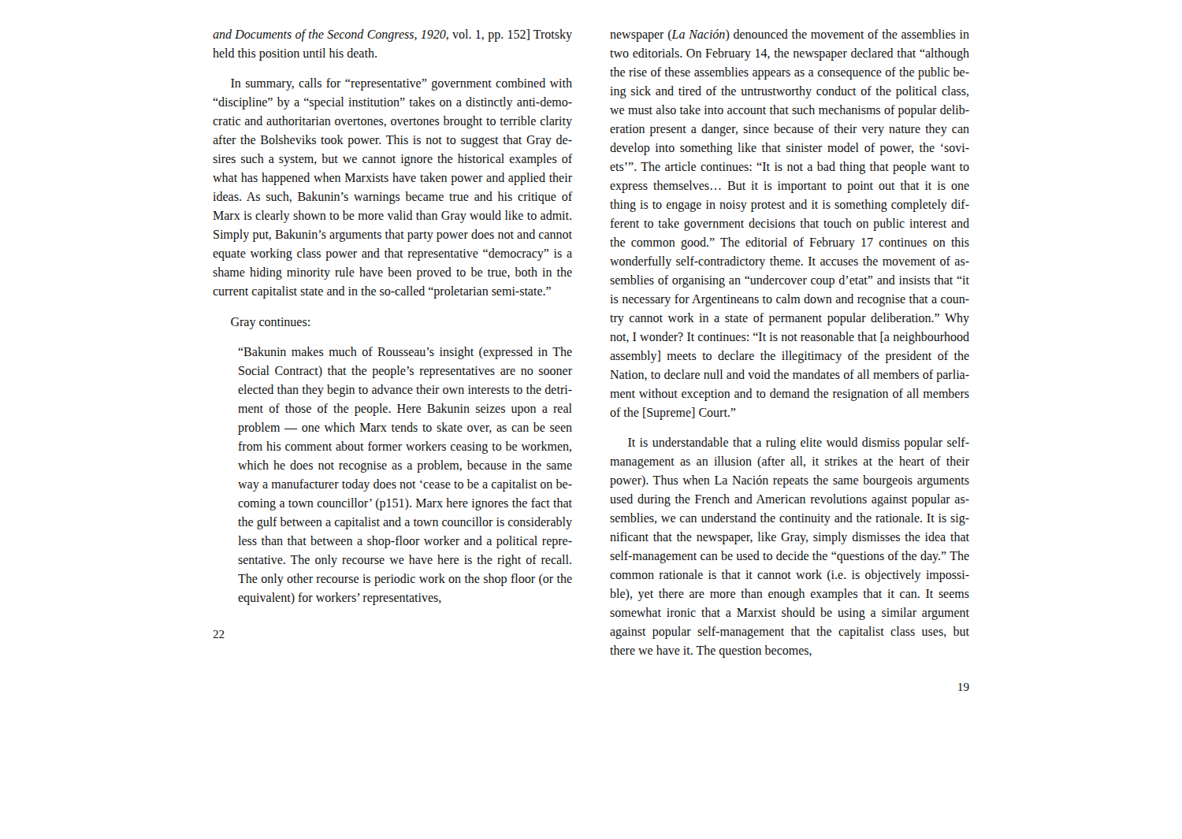and Documents of the Second Congress, 1920, vol. 1, pp. 152] Trotsky held this position until his death.
In summary, calls for “representative” government combined with “discipline” by a “special institution” takes on a distinctly anti-democratic and authoritarian overtones, overtones brought to terrible clarity after the Bolsheviks took power. This is not to suggest that Gray desires such a system, but we cannot ignore the historical examples of what has happened when Marxists have taken power and applied their ideas. As such, Bakunin’s warnings became true and his critique of Marx is clearly shown to be more valid than Gray would like to admit. Simply put, Bakunin’s arguments that party power does not and cannot equate working class power and that representative “democracy” is a shame hiding minority rule have been proved to be true, both in the current capitalist state and in the so-called “proletarian semi-state.”
Gray continues:
“Bakunin makes much of Rousseau’s insight (expressed in The Social Contract) that the people’s representatives are no sooner elected than they begin to advance their own interests to the detriment of those of the people. Here Bakunin seizes upon a real problem — one which Marx tends to skate over, as can be seen from his comment about former workers ceasing to be workmen, which he does not recognise as a problem, because in the same way a manufacturer today does not ‘cease to be a capitalist on becoming a town councillor’ (p151). Marx here ignores the fact that the gulf between a capitalist and a town councillor is considerably less than that between a shop-floor worker and a political representative. The only recourse we have here is the right of recall. The only other recourse is periodic work on the shop floor (or the equivalent) for workers’ representatives,
22
newspaper (La Nación) denounced the movement of the assemblies in two editorials. On February 14, the newspaper declared that “although the rise of these assemblies appears as a consequence of the public being sick and tired of the untrustworthy conduct of the political class, we must also take into account that such mechanisms of popular deliberation present a danger, since because of their very nature they can develop into something like that sinister model of power, the ‘soviets’”. The article continues: “It is not a bad thing that people want to express themselves… But it is important to point out that it is one thing is to engage in noisy protest and it is something completely different to take government decisions that touch on public interest and the common good.” The editorial of February 17 continues on this wonderfully self-contradictory theme. It accuses the movement of assemblies of organising an “undercover coup d’etat” and insists that “it is necessary for Argentineans to calm down and recognise that a country cannot work in a state of permanent popular deliberation.” Why not, I wonder? It continues: “It is not reasonable that [a neighbourhood assembly] meets to declare the illegitimacy of the president of the Nation, to declare null and void the mandates of all members of parliament without exception and to demand the resignation of all members of the [Supreme] Court.”
It is understandable that a ruling elite would dismiss popular self-management as an illusion (after all, it strikes at the heart of their power). Thus when La Nación repeats the same bourgeois arguments used during the French and American revolutions against popular assemblies, we can understand the continuity and the rationale. It is significant that the newspaper, like Gray, simply dismisses the idea that self-management can be used to decide the “questions of the day.” The common rationale is that it cannot work (i.e. is objectively impossible), yet there are more than enough examples that it can. It seems somewhat ironic that a Marxist should be using a similar argument against popular self-management that the capitalist class uses, but there we have it. The question becomes,
19